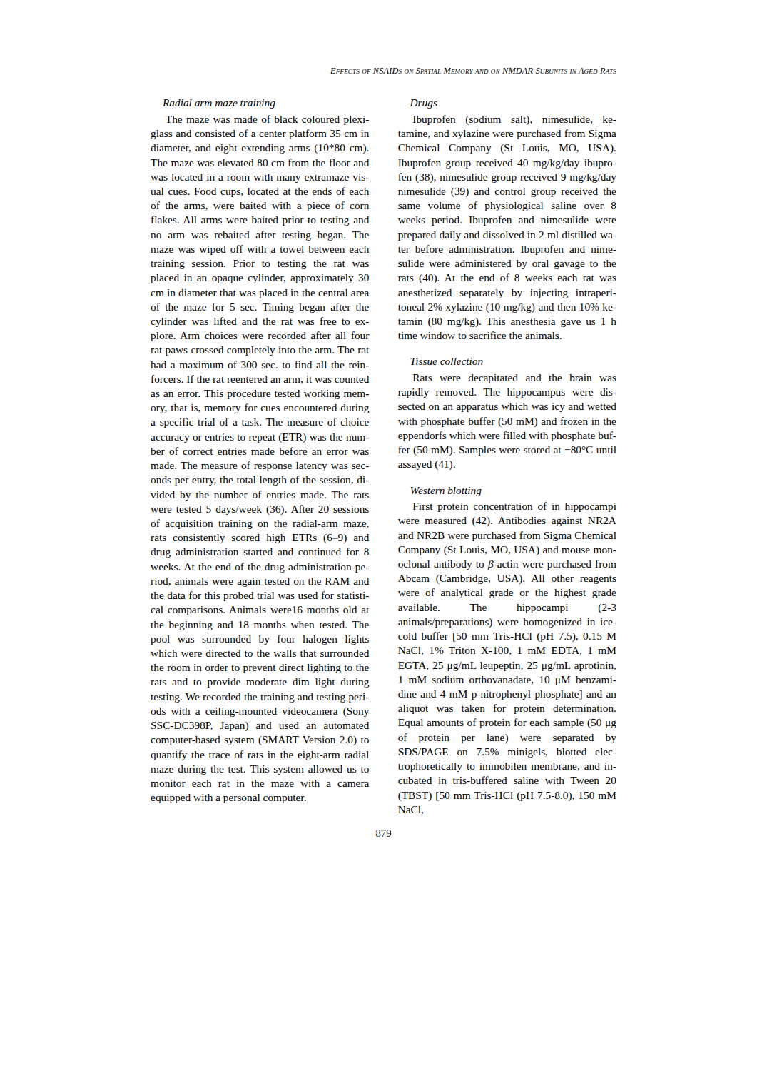Effects of NSAIDs on Spatial Memory and on NMDAR Subunits in Aged Rats
Radial arm maze training
The maze was made of black coloured plexiglass and consisted of a center platform 35 cm in diameter, and eight extending arms (10*80 cm). The maze was elevated 80 cm from the floor and was located in a room with many extramaze visual cues. Food cups, located at the ends of each of the arms, were baited with a piece of corn flakes. All arms were baited prior to testing and no arm was rebaited after testing began. The maze was wiped off with a towel between each training session. Prior to testing the rat was placed in an opaque cylinder, approximately 30 cm in diameter that was placed in the central area of the maze for 5 sec. Timing began after the cylinder was lifted and the rat was free to explore. Arm choices were recorded after all four rat paws crossed completely into the arm. The rat had a maximum of 300 sec. to find all the reinforcers. If the rat reentered an arm, it was counted as an error. This procedure tested working memory, that is, memory for cues encountered during a specific trial of a task. The measure of choice accuracy or entries to repeat (ETR) was the number of correct entries made before an error was made. The measure of response latency was seconds per entry, the total length of the session, divided by the number of entries made. The rats were tested 5 days/week (36). After 20 sessions of acquisition training on the radial-arm maze, rats consistently scored high ETRs (6–9) and drug administration started and continued for 8 weeks. At the end of the drug administration period, animals were again tested on the RAM and the data for this probed trial was used for statistical comparisons. Animals were16 months old at the beginning and 18 months when tested. The pool was surrounded by four halogen lights which were directed to the walls that surrounded the room in order to prevent direct lighting to the rats and to provide moderate dim light during testing. We recorded the training and testing periods with a ceiling-mounted videocamera (Sony SSC-DC398P, Japan) and used an automated computer-based system (SMART Version 2.0) to quantify the trace of rats in the eight-arm radial maze during the test. This system allowed us to monitor each rat in the maze with a camera equipped with a personal computer.
Drugs
Ibuprofen (sodium salt), nimesulide, ketamine, and xylazine were purchased from Sigma Chemical Company (St Louis, MO, USA). Ibuprofen group received 40 mg/kg/day ibuprofen (38), nimesulide group received 9 mg/kg/day nimesulide (39) and control group received the same volume of physiological saline over 8 weeks period. Ibuprofen and nimesulide were prepared daily and dissolved in 2 ml distilled water before administration. Ibuprofen and nimesulide were administered by oral gavage to the rats (40). At the end of 8 weeks each rat was anesthetized separately by injecting intraperitoneal 2% xylazine (10 mg/kg) and then 10% ketamin (80 mg/kg). This anesthesia gave us 1 h time window to sacrifice the animals.
Tissue collection
Rats were decapitated and the brain was rapidly removed. The hippocampus were dissected on an apparatus which was icy and wetted with phosphate buffer (50 mM) and frozen in the eppendorfs which were filled with phosphate buffer (50 mM). Samples were stored at −80°C until assayed (41).
Western blotting
First protein concentration of in hippocampi were measured (42). Antibodies against NR2A and NR2B were purchased from Sigma Chemical Company (St Louis, MO, USA) and mouse monoclonal antibody to β-actin were purchased from Abcam (Cambridge, USA). All other reagents were of analytical grade or the highest grade available. The hippocampi (2-3 animals/preparations) were homogenized in ice-cold buffer [50 mm Tris-HCl (pH 7.5), 0.15 M NaCl, 1% Triton X-100, 1 mM EDTA, 1 mM EGTA, 25 μg/mL leupeptin, 25 μg/mL aprotinin, 1 mM sodium orthovanadate, 10 μM benzamidine and 4 mM p-nitrophenyl phosphate] and an aliquot was taken for protein determination. Equal amounts of protein for each sample (50 μg of protein per lane) were separated by SDS/PAGE on 7.5% minigels, blotted electrophoretically to immobilen membrane, and incubated in tris-buffered saline with Tween 20 (TBST) [50 mm Tris-HCl (pH 7.5-8.0), 150 mM NaCl,
879